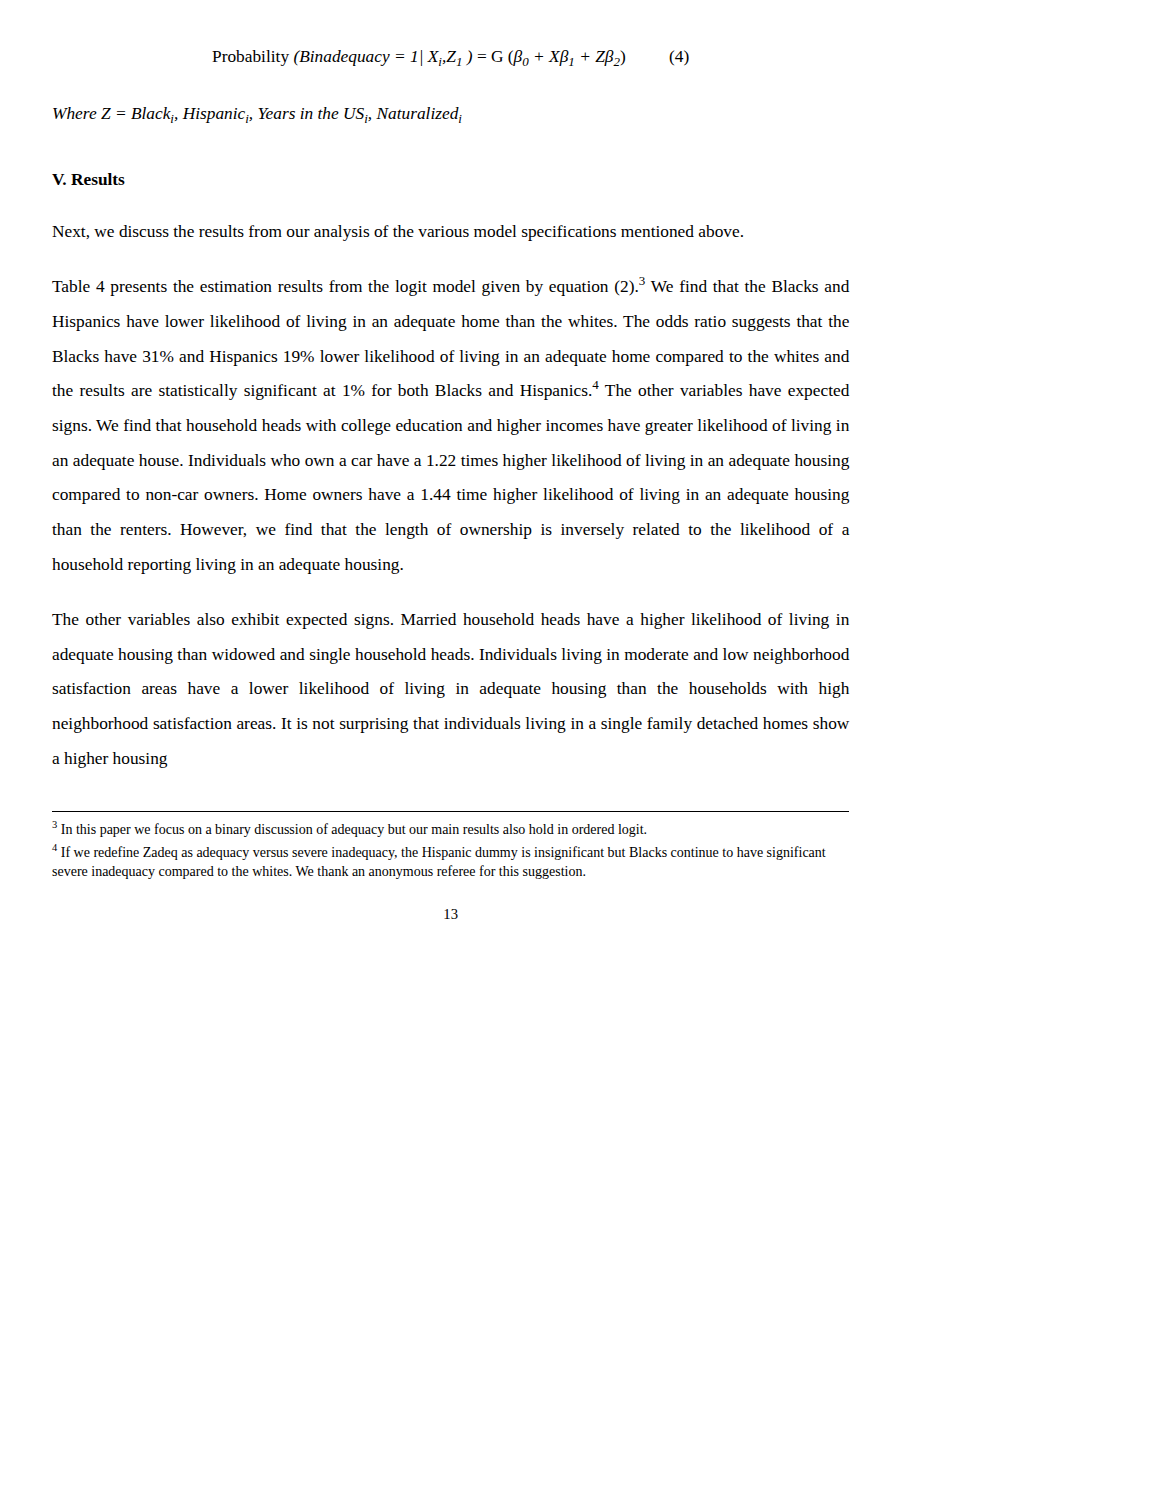Probability (Binadequacy = 1| Xi,Z1 ) = G (β0 + Xβ1 + Zβ2)(4)
Where Z = Blacki, Hispanici, Years in the USi, Naturalizedi
V. Results
Next, we discuss the results from our analysis of the various model specifications mentioned above.
Table 4 presents the estimation results from the logit model given by equation (2).3 We find that the Blacks and Hispanics have lower likelihood of living in an adequate home than the whites. The odds ratio suggests that the Blacks have 31% and Hispanics 19% lower likelihood of living in an adequate home compared to the whites and the results are statistically significant at 1% for both Blacks and Hispanics.4 The other variables have expected signs. We find that household heads with college education and higher incomes have greater likelihood of living in an adequate house. Individuals who own a car have a 1.22 times higher likelihood of living in an adequate housing compared to non-car owners. Home owners have a 1.44 time higher likelihood of living in an adequate housing than the renters. However, we find that the length of ownership is inversely related to the likelihood of a household reporting living in an adequate housing.
The other variables also exhibit expected signs. Married household heads have a higher likelihood of living in adequate housing than widowed and single household heads. Individuals living in moderate and low neighborhood satisfaction areas have a lower likelihood of living in adequate housing than the households with high neighborhood satisfaction areas. It is not surprising that individuals living in a single family detached homes show a higher housing
3 In this paper we focus on a binary discussion of adequacy but our main results also hold in ordered logit.
4 If we redefine Zadeq as adequacy versus severe inadequacy, the Hispanic dummy is insignificant but Blacks continue to have significant severe inadequacy compared to the whites. We thank an anonymous referee for this suggestion.
13